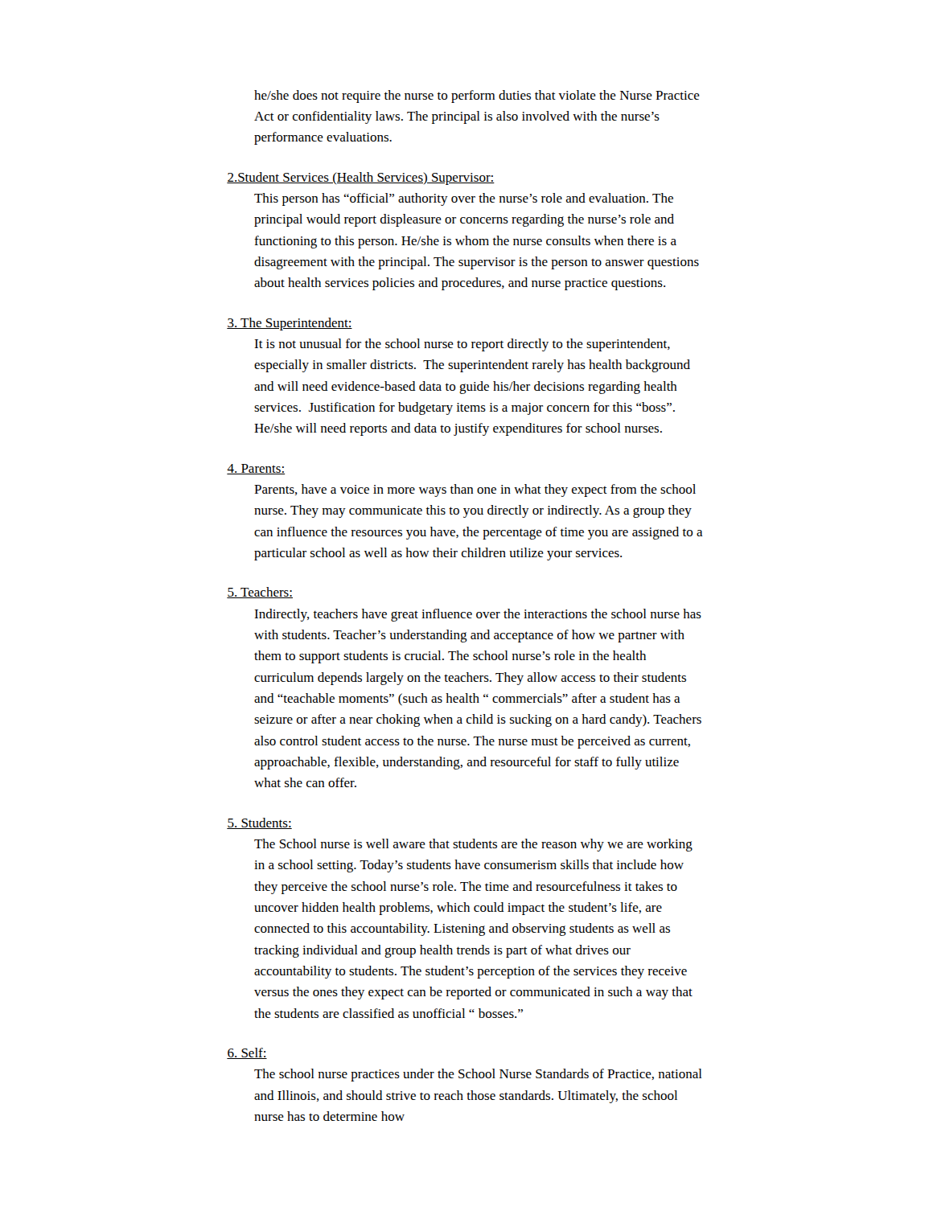he/she does not require the nurse to perform duties that violate the Nurse Practice Act or confidentiality laws. The principal is also involved with the nurse’s performance evaluations.
2.Student Services (Health Services) Supervisor:
This person has “official” authority over the nurse’s role and evaluation. The principal would report displeasure or concerns regarding the nurse’s role and functioning to this person. He/she is whom the nurse consults when there is a disagreement with the principal. The supervisor is the person to answer questions about health services policies and procedures, and nurse practice questions.
3. The Superintendent:
It is not unusual for the school nurse to report directly to the superintendent, especially in smaller districts. The superintendent rarely has health background and will need evidence-based data to guide his/her decisions regarding health services. Justification for budgetary items is a major concern for this “boss”. He/she will need reports and data to justify expenditures for school nurses.
4. Parents:
Parents, have a voice in more ways than one in what they expect from the school nurse. They may communicate this to you directly or indirectly. As a group they can influence the resources you have, the percentage of time you are assigned to a particular school as well as how their children utilize your services.
5. Teachers:
Indirectly, teachers have great influence over the interactions the school nurse has with students. Teacher’s understanding and acceptance of how we partner with them to support students is crucial. The school nurse’s role in the health curriculum depends largely on the teachers. They allow access to their students and “teachable moments” (such as health “ commercials” after a student has a seizure or after a near choking when a child is sucking on a hard candy). Teachers also control student access to the nurse. The nurse must be perceived as current, approachable, flexible, understanding, and resourceful for staff to fully utilize what she can offer.
5. Students:
The School nurse is well aware that students are the reason why we are working in a school setting. Today’s students have consumerism skills that include how they perceive the school nurse’s role. The time and resourcefulness it takes to uncover hidden health problems, which could impact the student’s life, are connected to this accountability. Listening and observing students as well as tracking individual and group health trends is part of what drives our accountability to students. The student’s perception of the services they receive versus the ones they expect can be reported or communicated in such a way that the students are classified as unofficial “ bosses.”
6. Self:
The school nurse practices under the School Nurse Standards of Practice, national and Illinois, and should strive to reach those standards. Ultimately, the school nurse has to determine how